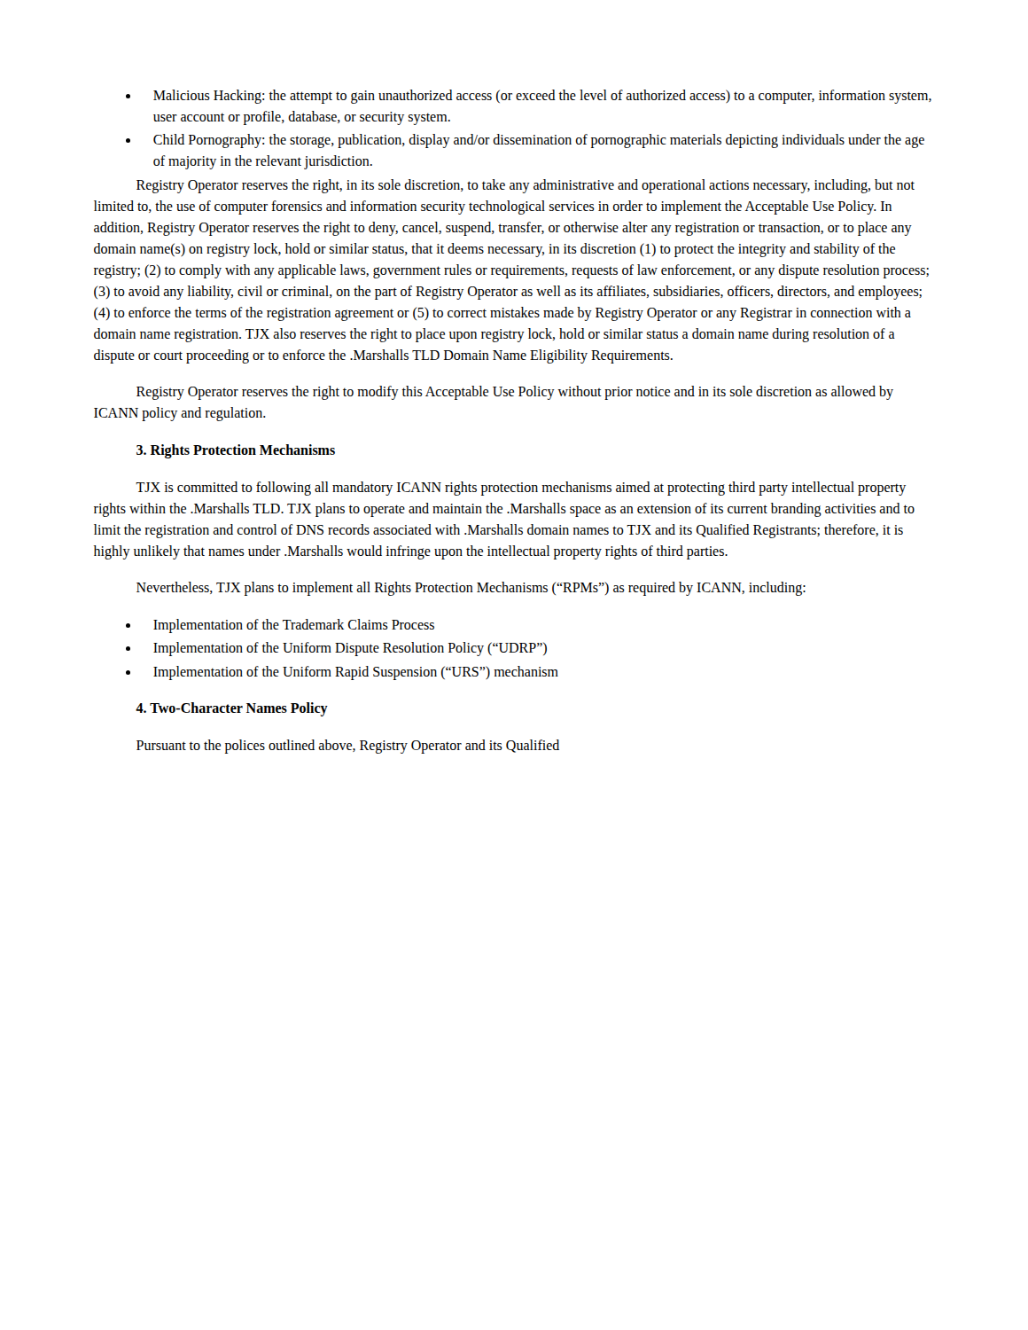Malicious Hacking: the attempt to gain unauthorized access (or exceed the level of authorized access) to a computer, information system, user account or profile, database, or security system.
Child Pornography: the storage, publication, display and/or dissemination of pornographic materials depicting individuals under the age of majority in the relevant jurisdiction.
Registry Operator reserves the right, in its sole discretion, to take any administrative and operational actions necessary, including, but not limited to, the use of computer forensics and information security technological services in order to implement the Acceptable Use Policy. In addition, Registry Operator reserves the right to deny, cancel, suspend, transfer, or otherwise alter any registration or transaction, or to place any domain name(s) on registry lock, hold or similar status, that it deems necessary, in its discretion (1) to protect the integrity and stability of the registry; (2) to comply with any applicable laws, government rules or requirements, requests of law enforcement, or any dispute resolution process; (3) to avoid any liability, civil or criminal, on the part of Registry Operator as well as its affiliates, subsidiaries, officers, directors, and employees; (4) to enforce the terms of the registration agreement or (5) to correct mistakes made by Registry Operator or any Registrar in connection with a domain name registration. TJX also reserves the right to place upon registry lock, hold or similar status a domain name during resolution of a dispute or court proceeding or to enforce the .Marshalls TLD Domain Name Eligibility Requirements.
Registry Operator reserves the right to modify this Acceptable Use Policy without prior notice and in its sole discretion as allowed by ICANN policy and regulation.
3. Rights Protection Mechanisms
TJX is committed to following all mandatory ICANN rights protection mechanisms aimed at protecting third party intellectual property rights within the .Marshalls TLD. TJX plans to operate and maintain the .Marshalls space as an extension of its current branding activities and to limit the registration and control of DNS records associated with .Marshalls domain names to TJX and its Qualified Registrants; therefore, it is highly unlikely that names under .Marshalls would infringe upon the intellectual property rights of third parties.
Nevertheless, TJX plans to implement all Rights Protection Mechanisms (“RPMs”) as required by ICANN, including:
Implementation of the Trademark Claims Process
Implementation of the Uniform Dispute Resolution Policy (“UDRP”)
Implementation of the Uniform Rapid Suspension (“URS”) mechanism
4. Two-Character Names Policy
Pursuant to the polices outlined above, Registry Operator and its Qualified